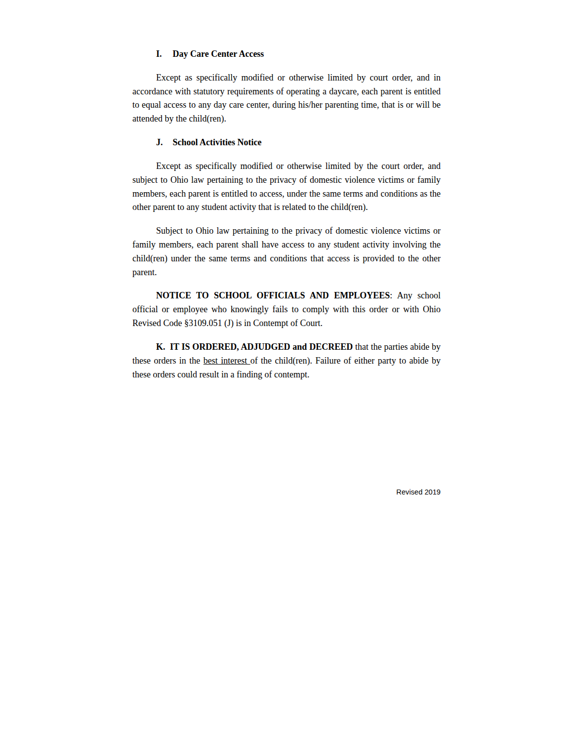I. Day Care Center Access
Except as specifically modified or otherwise limited by court order, and in accordance with statutory requirements of operating a daycare, each parent is entitled to equal access to any day care center, during his/her parenting time, that is or will be attended by the child(ren).
J. School Activities Notice
Except as specifically modified or otherwise limited by the court order, and subject to Ohio law pertaining to the privacy of domestic violence victims or family members, each parent is entitled to access, under the same terms and conditions as the other parent to any student activity that is related to the child(ren).
Subject to Ohio law pertaining to the privacy of domestic violence victims or family members, each parent shall have access to any student activity involving the child(ren) under the same terms and conditions that access is provided to the other parent.
NOTICE TO SCHOOL OFFICIALS AND EMPLOYEES: Any school official or employee who knowingly fails to comply with this order or with Ohio Revised Code §3109.051 (J) is in Contempt of Court.
K. IT IS ORDERED, ADJUDGED and DECREED that the parties abide by these orders in the best interest of the child(ren). Failure of either party to abide by these orders could result in a finding of contempt.
Revised 2019